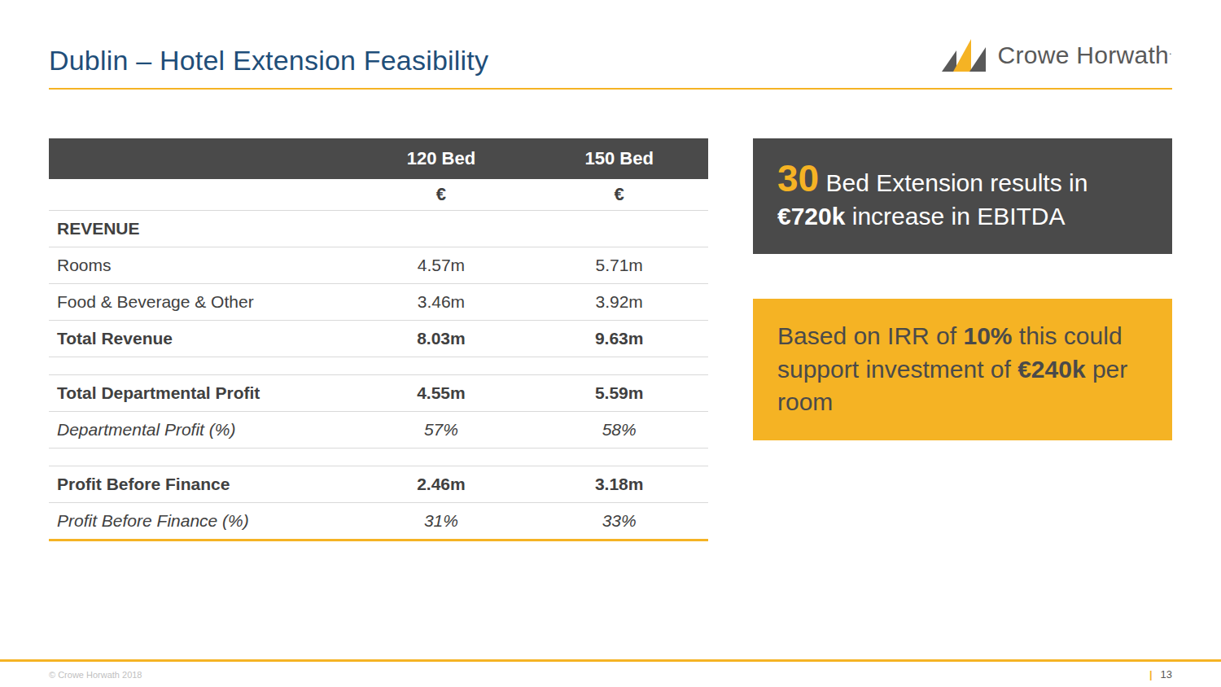Dublin – Hotel Extension Feasibility
Crowe Horwath.
| | 120 Bed | 150 Bed |
| --- | --- | --- |
| | € | € |
| REVENUE | | |
| Rooms | 4.57m | 5.71m |
| Food & Beverage & Other | 3.46m | 3.92m |
| Total Revenue | 8.03m | 9.63m |
| Total Departmental Profit | 4.55m | 5.59m |
| Departmental Profit (%) | 57% | 58% |
| Profit Before Finance | 2.46m | 3.18m |
| Profit Before Finance (%) | 31% | 33% |
30 Bed Extension results in €720k increase in EBITDA
Based on IRR of 10% this could support investment of €240k per room
© Crowe Horwath 2018 |13